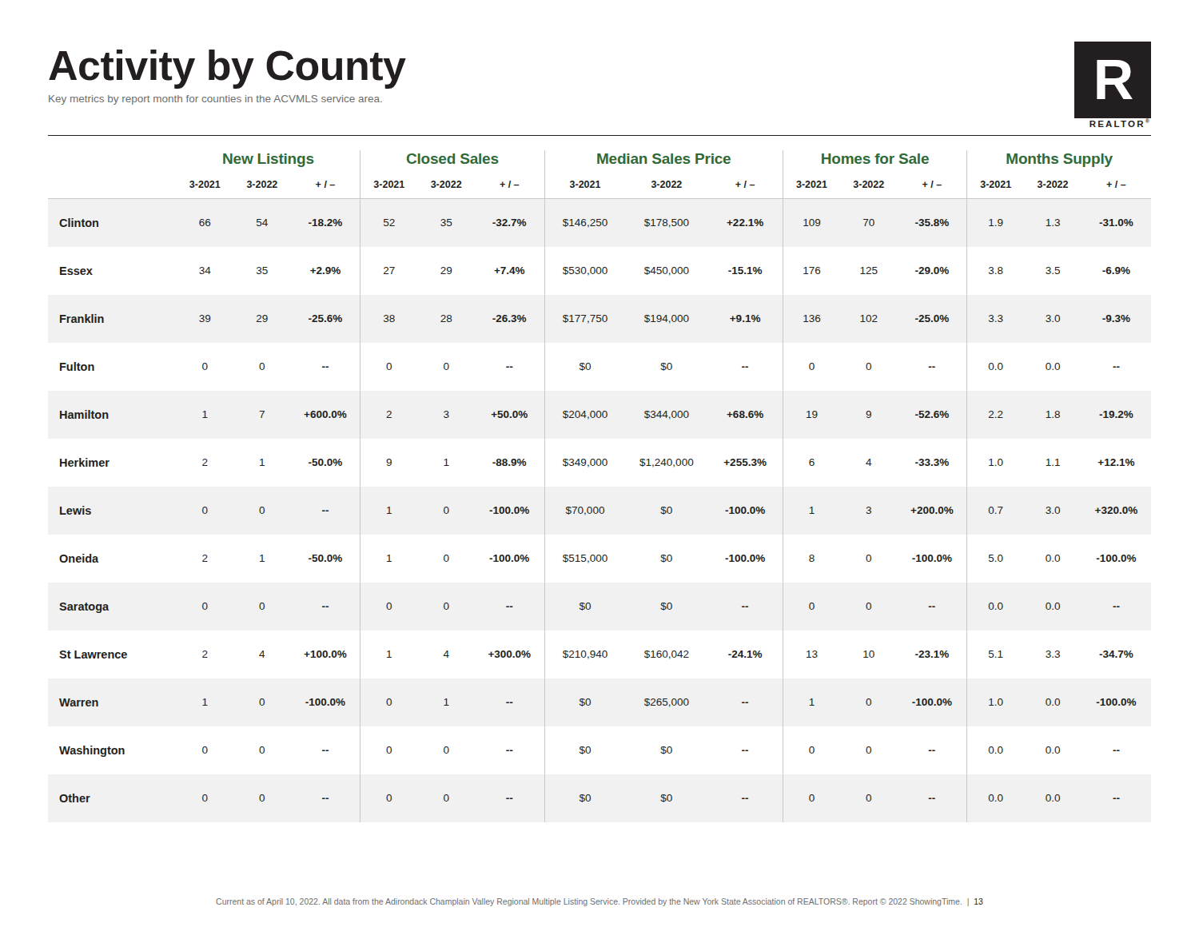Activity by County
Key metrics by report month for counties in the ACVMLS service area.
R
REALTOR®
| | New Listings | Closed Sales | Median Sales Price | Homes for Sale | Months Supply |
| --- | --- | --- | --- | --- | --- |
| | 3-2021 | 3-2022 | + / – | 3-2021 | 3-2022 | + / – | 3-2021 | 3-2022 | + / – | 3-2021 | 3-2022 | + / – | 3-2021 | 3-2022 | + / – |
| Clinton | 66 | 54 | -18.2% | 52 | 35 | -32.7% | $146,250 | $178,500 | +22.1% | 109 | 70 | -35.8% | 1.9 | 1.3 | -31.0% |
| Essex | 34 | 35 | +2.9% | 27 | 29 | +7.4% | $530,000 | $450,000 | -15.1% | 176 | 125 | -29.0% | 3.8 | 3.5 | -6.9% |
| Franklin | 39 | 29 | -25.6% | 38 | 28 | -26.3% | $177,750 | $194,000 | +9.1% | 136 | 102 | -25.0% | 3.3 | 3.0 | -9.3% |
| Fulton | 0 | 0 | -- | 0 | 0 | -- | $0 | $0 | -- | 0 | 0 | -- | 0.0 | 0.0 | -- |
| Hamilton | 1 | 7 | +600.0% | 2 | 3 | +50.0% | $204,000 | $344,000 | +68.6% | 19 | 9 | -52.6% | 2.2 | 1.8 | -19.2% |
| Herkimer | 2 | 1 | -50.0% | 9 | 1 | -88.9% | $349,000 | $1,240,000 | +255.3% | 6 | 4 | -33.3% | 1.0 | 1.1 | +12.1% |
| Lewis | 0 | 0 | -- | 1 | 0 | -100.0% | $70,000 | $0 | -100.0% | 1 | 3 | +200.0% | 0.7 | 3.0 | +320.0% |
| Oneida | 2 | 1 | -50.0% | 1 | 0 | -100.0% | $515,000 | $0 | -100.0% | 8 | 0 | -100.0% | 5.0 | 0.0 | -100.0% |
| Saratoga | 0 | 0 | -- | 0 | 0 | -- | $0 | $0 | -- | 0 | 0 | -- | 0.0 | 0.0 | -- |
| St Lawrence | 2 | 4 | +100.0% | 1 | 4 | +300.0% | $210,940 | $160,042 | -24.1% | 13 | 10 | -23.1% | 5.1 | 3.3 | -34.7% |
| Warren | 1 | 0 | -100.0% | 0 | 1 | -- | $0 | $265,000 | -- | 1 | 0 | -100.0% | 1.0 | 0.0 | -100.0% |
| Washington | 0 | 0 | -- | 0 | 0 | -- | $0 | $0 | -- | 0 | 0 | -- | 0.0 | 0.0 | -- |
| Other | 0 | 0 | -- | 0 | 0 | -- | $0 | $0 | -- | 0 | 0 | -- | 0.0 | 0.0 | -- |
Current as of April 10, 2022. All data from the Adirondack Champlain Valley Regional Multiple Listing Service. Provided by the New York State Association of REALTORS®. Report © 2022 ShowingTime. | 13